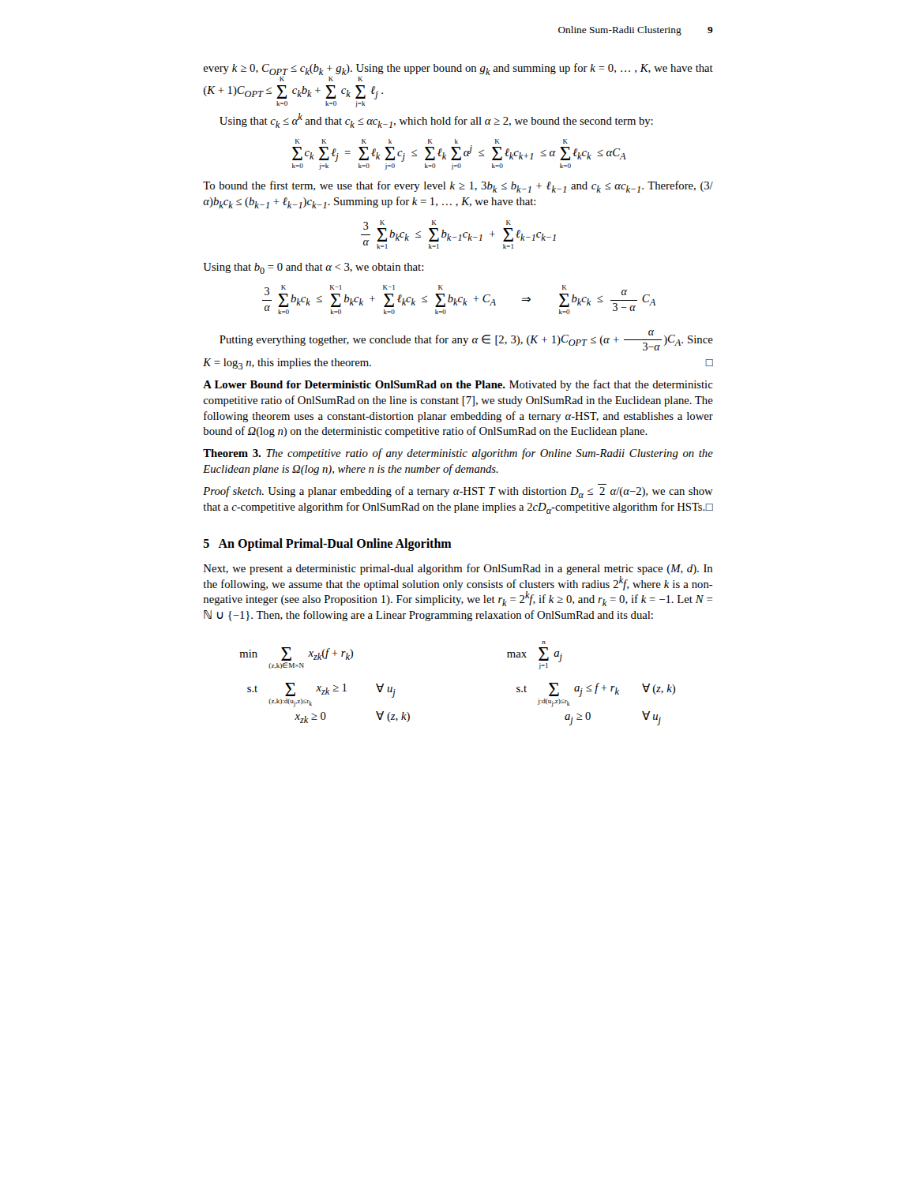Online Sum-Radii Clustering 9
every k ≥ 0, COPT ≤ ck(bk + gk). Using the upper bound on gk and summing up for k = 0, … , K, we have that (K + 1)COPT ≤ KΣk=0 ckbk + KΣk=0 ck KΣj=k ℓj .
Using that ck ≤ αk and that ck ≤ αck−1, which hold for all α ≥ 2, we bound the second term by:
KΣk=0 ck KΣj=k ℓj = KΣk=0 ℓk kΣj=0 cj ≤ KΣk=0 ℓk kΣj=0 αj ≤ KΣk=0 ℓkck+1 ≤ α KΣk=0 ℓkck ≤ αCA
To bound the first term, we use that for every level k ≥ 1, 3bk ≤ bk−1 + ℓk−1 and ck ≤ αck−1. Therefore, (3/α)bkck ≤ (bk−1 + ℓk−1)ck−1. Summing up for k = 1, … , K, we have that:
3 α KΣk=1 bkck ≤ KΣk=1 bk−1ck−1 + KΣk=1 ℓk−1ck−1
Using that b0 = 0 and that α < 3, we obtain that:
3 α KΣk=0 bkck ≤ K−1 Σk=0 bkck + K−1 Σk=0 ℓkck ≤ KΣk=0 bkck + CA ⇒ KΣk=0 bkck ≤ α 3 − α CA
Putting everything together, we conclude that for any α ∈ [2, 3), (K + 1)COPT ≤ (α + α 3−α)CA. Since K = log3 n, this implies the theorem. □
A Lower Bound for Deterministic OnlSumRad on the Plane. Motivated by the fact that the deterministic competitive ratio of OnlSumRad on the line is constant [7], we study OnlSumRad in the Euclidean plane. The following theorem uses a constant-distortion planar embedding of a ternary α-HST, and establishes a lower bound of Ω(log n) on the deterministic competitive ratio of OnlSumRad on the Euclidean plane.
Theorem 3. The competitive ratio of any deterministic algorithm for Online Sum-Radii Clustering on the Euclidean plane is Ω(log n), where n is the number of demands.
Proof sketch. Using a planar embedding of a ternary α-HST T with distortion Dα ≤ 2 α/(α−2), we can show that a c-competitive algorithm for OnlSumRad on the plane implies a 2cDα-competitive algorithm for HSTs. □
5 An Optimal Primal-Dual Online Algorithm
Next, we present a deterministic primal-dual algorithm for OnlSumRad in a general metric space (M, d). In the following, we assume that the optimal solution only consists of clusters with radius 2kf, where k is a non-negative integer (see also Proposition 1). For simplicity, we let rk = 2kf, if k ≥ 0, and rk = 0, if k = −1. Let N = ℕ ∪ {−1}. Then, the following are a Linear Programming relaxation of OnlSumRad and its dual:
| min | Σ (z,k)∈M×N x zk ( f + r k ) | |
| s.t | Σ (z,k):d(u j ,z)≤r k x zk ≥ 1 | ∀ u j |
| | x zk ≥ 0 | ∀ ( z , k ) |
| max | n Σ j=1 a j | |
| s.t | Σ j:d(u j ,z)≤r k a j ≤ f + r k | ∀ ( z , k ) |
| | a j ≥ 0 | ∀ u j |